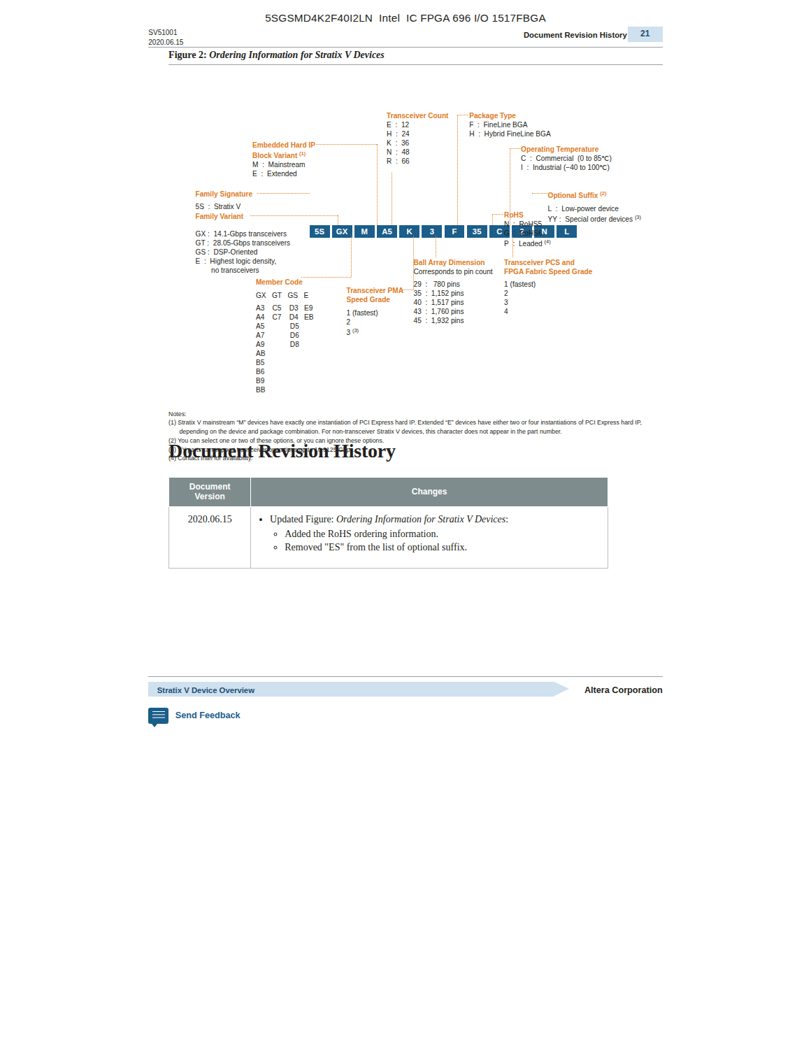5SGSMD4K2F40I2LN Intel IC FPGA 696 I/O 1517FBGA
SV51001
2020.06.15
Document Revision History
21
Figure 2: Ordering Information for Stratix V Devices
5S
GX
M
A5
K
3
F
35
C
2
N
L
Transceiver Count
E : 12
H : 24
K : 36
N : 48
R : 66
Package Type
F : FineLine BGA
H : Hybrid FineLine BGA
Embedded Hard IP
Block Variant (1)
M : Mainstream
E : Extended
Operating Temperature
C : Commercial (0 to 85℃)
I : Industrial (−40 to 100℃)
Family Signature
5S : Stratix V
Optional Suffix (2)
L : Low-power device
YY : Special order devices (3)
RoHS
N : RoHS5
G : RoHS6
P : Leaded (4)
Family Variant
GX : 14.1-Gbps transceivers
GT : 28.05-Gbps transceivers
GS : DSP-Oriented
E : Highest logic density,
no transceivers
Ball Array Dimension
Corresponds to pin count
29 : 780 pins
35 : 1,152 pins
40 : 1,517 pins
43 : 1,760 pins
45 : 1,932 pins
Transceiver PCS and
FPGA Fabric Speed Grade
1 (fastest)
2
3
4
Member Code
GX GT GS E
A3 C5 D3 E9
A4 C7 D4 EB
A5 D5
A7 D6
A9 D8
AB
B5
B6
B9
BB
Transceiver PMA
Speed Grade
1 (fastest)
2
3 (3)
Notes:
(1) Stratix V mainstream “M” devices have exactly one instantiation of PCI Express hard IP. Extended “E” devices have either two or four instantiations of PCI Express hard IP,
depending on the device and package combination. For non-transceiver Stratix V devices, this character does not appear in the part number.
(2) You can select one or two of these options, or you can ignore these options.
(3) YY parts can support transceiver operations up to 10.3125 Gbps.
(4) Contact Intel for availability.
Document Revision History
| Document Version | Changes |
| --- | --- |
| 2020.06.15 | Updated Figure: Ordering Information for Stratix V Devices : Added the RoHS ordering information. Removed "ES" from the list of optional suffix. |
Stratix V Device Overview
Altera Corporation
Send Feedback